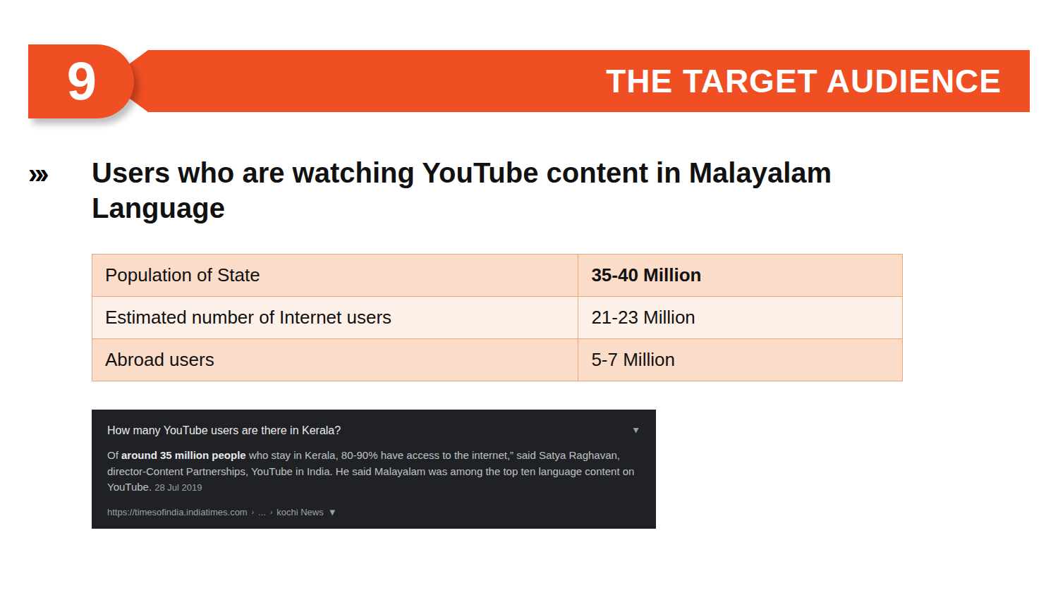9
The Target Audience
»›
Users who are watching YouTube content in Malayalam Language
| Population of State | 35-40 Million |
| Estimated number of Internet users | 21-23 Million |
| Abroad users | 5-7 Million |
How many YouTube users are there in Kerala? ▲
Of around 35 million people who stay in Kerala, 80-90% have access to the internet,” said Satya Raghavan, director-Content Partnerships, YouTube in India. He said Malayalam was among the top ten language content on YouTube. 28 Jul 2019
https://timesofindia.indiatimes.com › ... › kochi News ▼